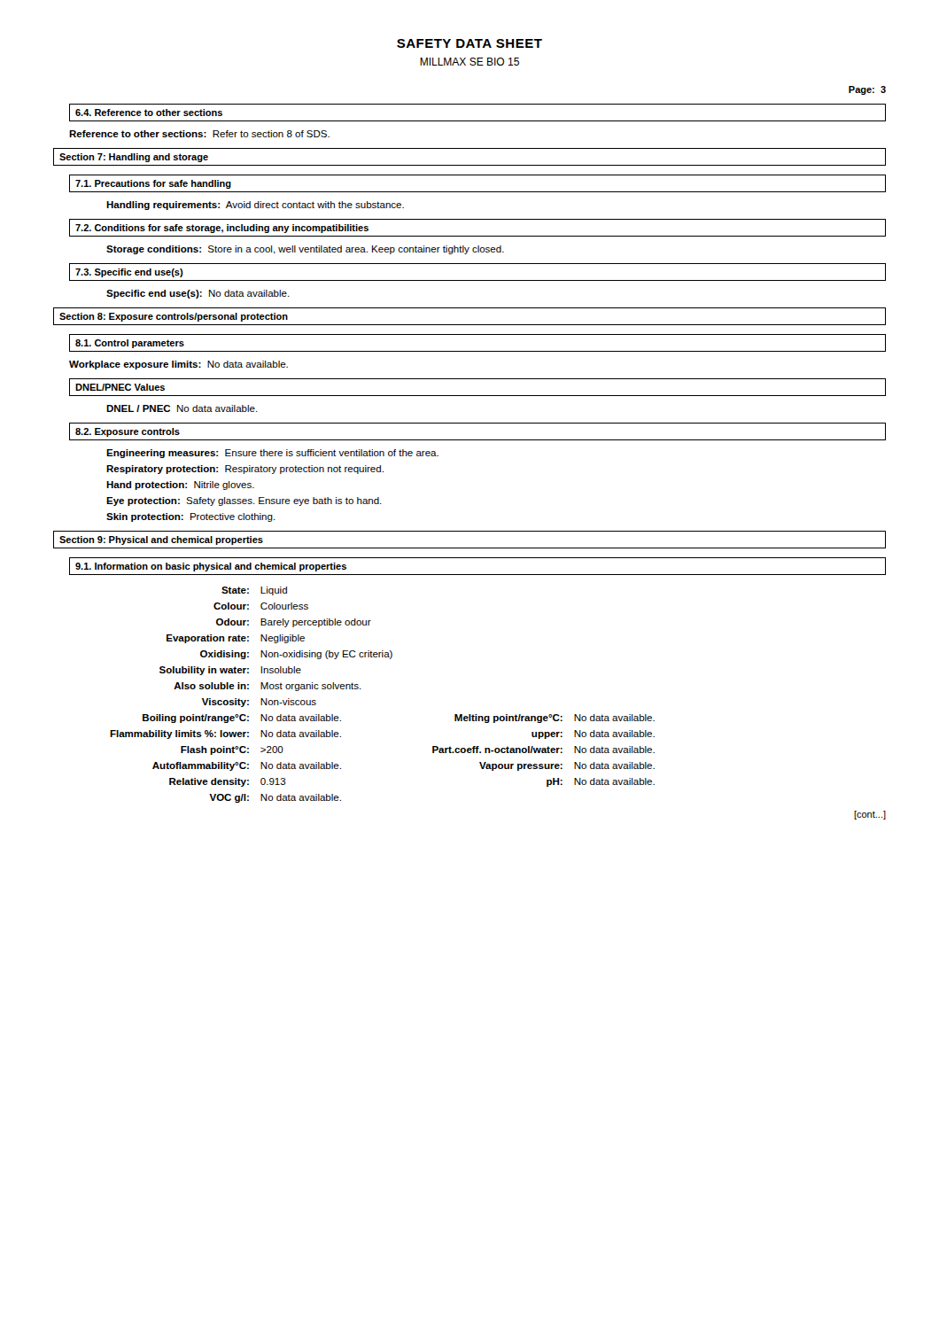SAFETY DATA SHEET
MILLMAX SE BIO 15
Page: 3
6.4. Reference to other sections
Reference to other sections: Refer to section 8 of SDS.
Section 7: Handling and storage
7.1. Precautions for safe handling
Handling requirements: Avoid direct contact with the substance.
7.2. Conditions for safe storage, including any incompatibilities
Storage conditions: Store in a cool, well ventilated area. Keep container tightly closed.
7.3. Specific end use(s)
Specific end use(s): No data available.
Section 8: Exposure controls/personal protection
8.1. Control parameters
Workplace exposure limits: No data available.
DNEL/PNEC Values
DNEL / PNEC No data available.
8.2. Exposure controls
Engineering measures: Ensure there is sufficient ventilation of the area.
Respiratory protection: Respiratory protection not required.
Hand protection: Nitrile gloves.
Eye protection: Safety glasses. Ensure eye bath is to hand.
Skin protection: Protective clothing.
Section 9: Physical and chemical properties
9.1. Information on basic physical and chemical properties
| State: | Liquid | | |
| Colour: | Colourless | | |
| Odour: | Barely perceptible odour | | |
| Evaporation rate: | Negligible | | |
| Oxidising: | Non-oxidising (by EC criteria) | | |
| Solubility in water: | Insoluble | | |
| Also soluble in: | Most organic solvents. | | |
| Viscosity: | Non-viscous | | |
| Boiling point/range°C: | No data available. | Melting point/range°C: | No data available. |
| Flammability limits %: lower: | No data available. | upper: | No data available. |
| Flash point°C: | >200 | Part.coeff. n-octanol/water: | No data available. |
| Autoflammability°C: | No data available. | Vapour pressure: | No data available. |
| Relative density: | 0.913 | pH: | No data available. |
| VOC g/l: | No data available. | | |
[cont...]